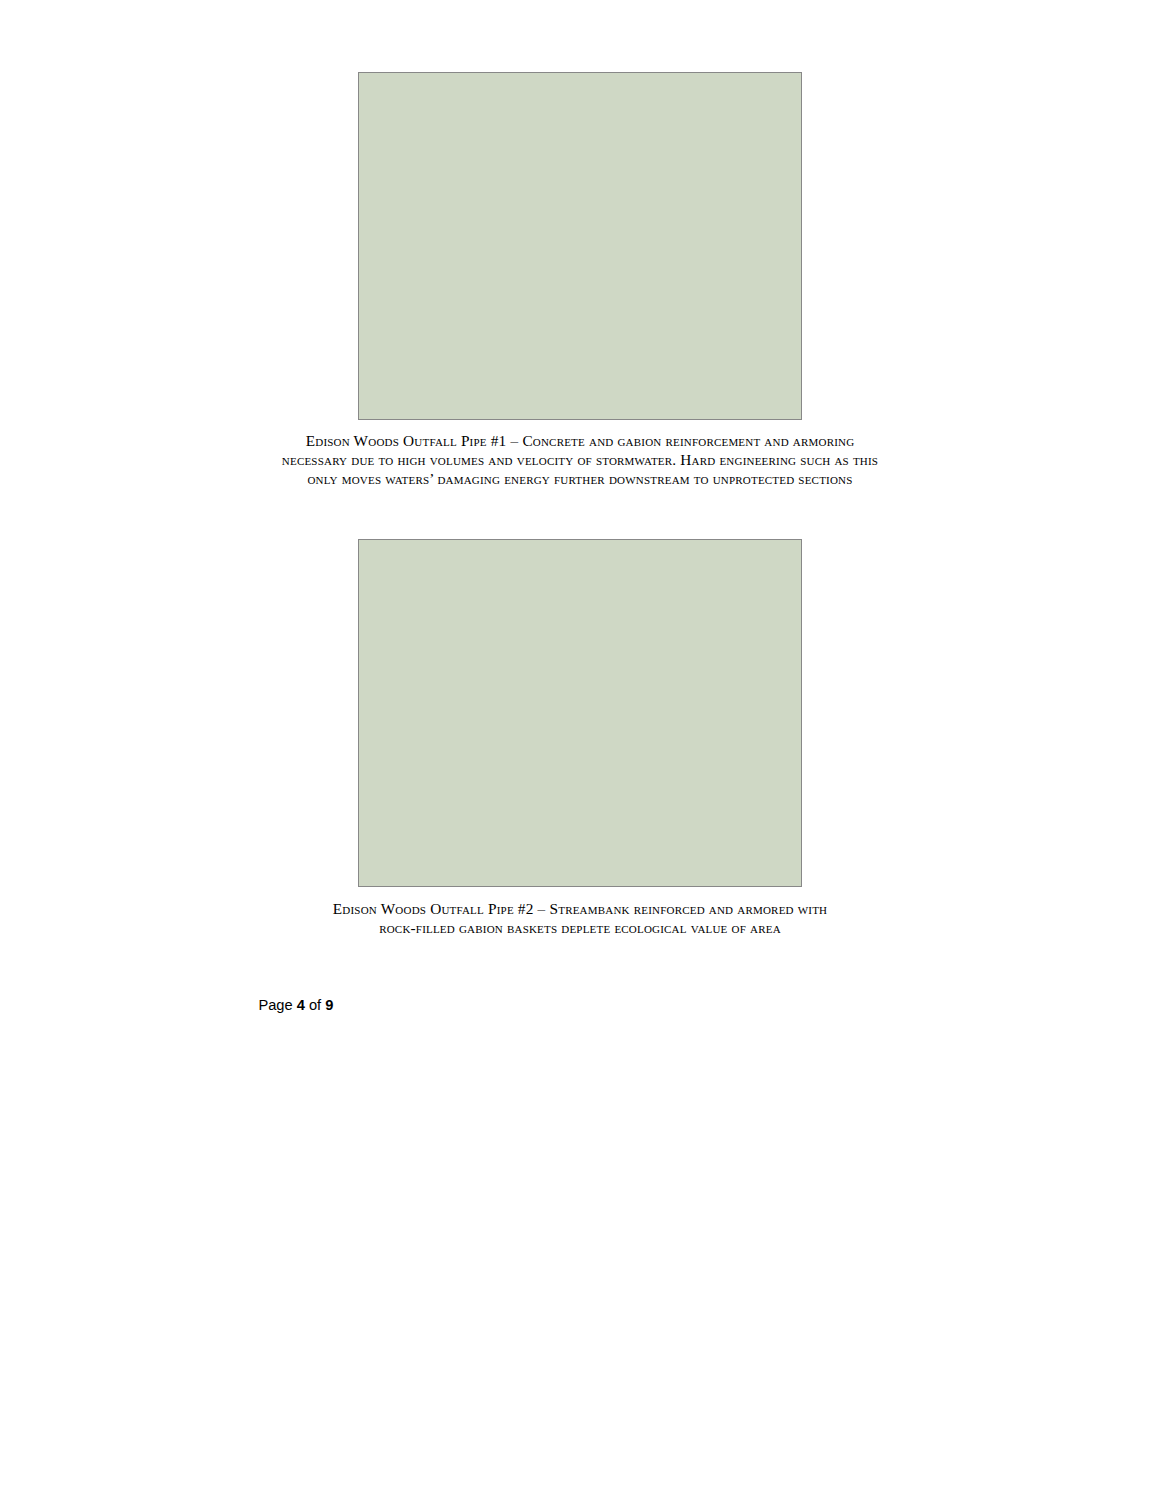Edison Woods Outfall Pipe #1 – Concrete and gabion reinforcement and armoring necessary due to high volumes and velocity of stormwater. Hard engineering such as this only moves waters’ damaging energy further downstream to unprotected sections
Edison Woods Outfall Pipe #2 – Streambank reinforced and armored with rock-filled gabion baskets deplete ecological value of area
Page 4 of 9